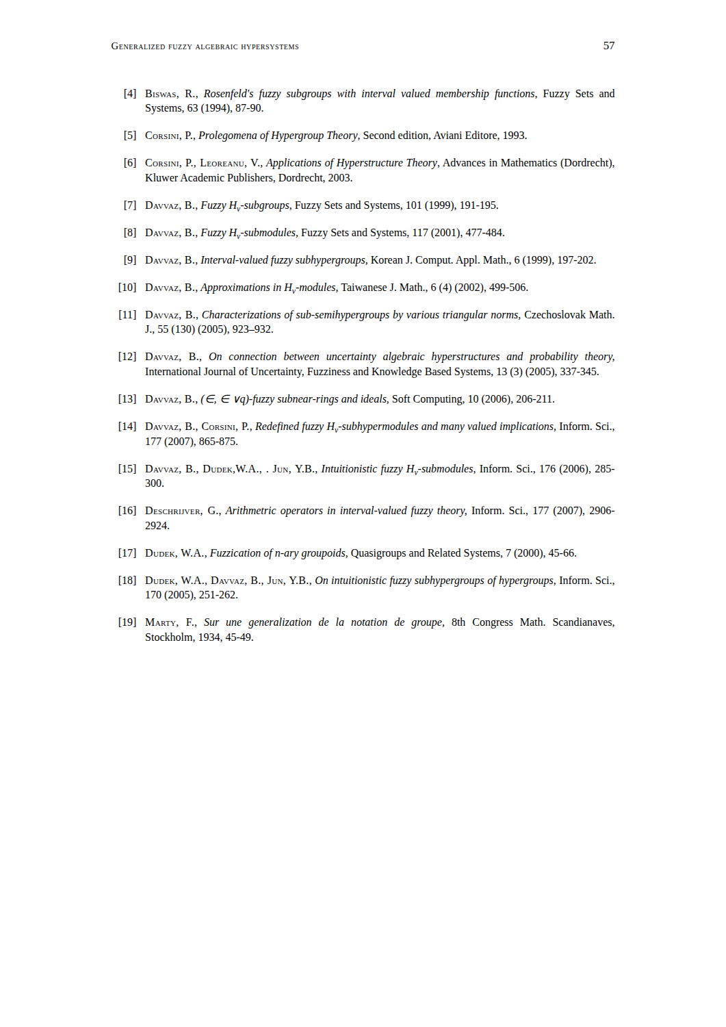Generalized fuzzy algebraic hypersystems 57
[4] Biswas, R., Rosenfeld's fuzzy subgroups with interval valued membership functions, Fuzzy Sets and Systems, 63 (1994), 87-90.
[5] Corsini, P., Prolegomena of Hypergroup Theory, Second edition, Aviani Editore, 1993.
[6] Corsini, P., Leoreanu, V., Applications of Hyperstructure Theory, Advances in Mathematics (Dordrecht), Kluwer Academic Publishers, Dordrecht, 2003.
[7] Davvaz, B., Fuzzy Hv-subgroups, Fuzzy Sets and Systems, 101 (1999), 191-195.
[8] Davvaz, B., Fuzzy Hv-submodules, Fuzzy Sets and Systems, 117 (2001), 477-484.
[9] Davvaz, B., Interval-valued fuzzy subhypergroups, Korean J. Comput. Appl. Math., 6 (1999), 197-202.
[10] Davvaz, B., Approximations in Hv-modules, Taiwanese J. Math., 6 (4) (2002), 499-506.
[11] Davvaz, B., Characterizations of sub-semihypergroups by various triangular norms, Czechoslovak Math. J., 55 (130) (2005), 923–932.
[12] Davvaz, B., On connection between uncertainty algebraic hyperstructures and probability theory, International Journal of Uncertainty, Fuzziness and Knowledge Based Systems, 13 (3) (2005), 337-345.
[13] Davvaz, B., (∈, ∈ ∨q)-fuzzy subnear-rings and ideals, Soft Computing, 10 (2006), 206-211.
[14] Davvaz, B., Corsini, P., Redefined fuzzy Hv-subhypermodules and many valued implications, Inform. Sci., 177 (2007), 865-875.
[15] Davvaz, B., Dudek,W.A., . Jun, Y.B., Intuitionistic fuzzy Hv-submodules, Inform. Sci., 176 (2006), 285-300.
[16] Deschrijver, G., Arithmetric operators in interval-valued fuzzy theory, Inform. Sci., 177 (2007), 2906-2924.
[17] Dudek, W.A., Fuzzication of n-ary groupoids, Quasigroups and Related Systems, 7 (2000), 45-66.
[18] Dudek, W.A., Davvaz, B., Jun, Y.B., On intuitionistic fuzzy subhypergroups of hypergroups, Inform. Sci., 170 (2005), 251-262.
[19] Marty, F., Sur une generalization de la notation de groupe, 8th Congress Math. Scandianaves, Stockholm, 1934, 45-49.